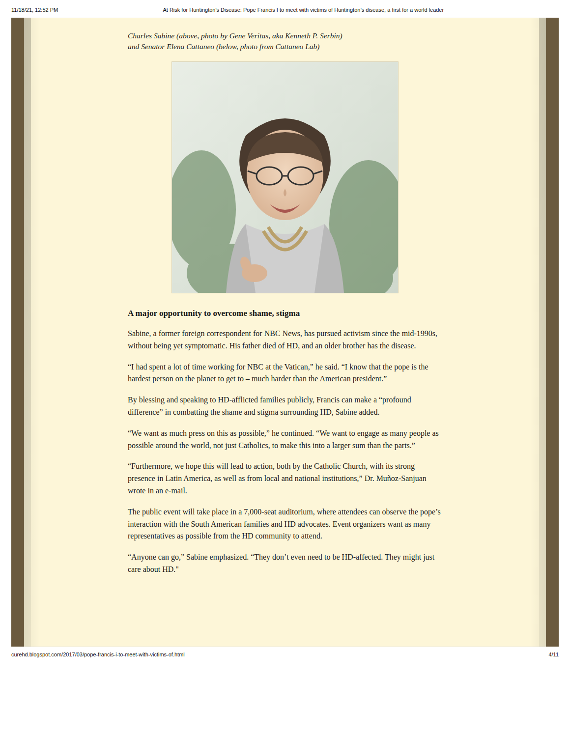11/18/21, 12:52 PM
At Risk for Huntington's Disease: Pope Francis I to meet with victims of Huntington’s disease, a first for a world leader
4/11
Charles Sabine (above, photo by Gene Veritas, aka Kenneth P. Serbin)
and Senator Elena Cattaneo (below, photo from Cattaneo Lab)
A major opportunity to overcome shame, stigma
Sabine, a former foreign correspondent for NBC News, has pursued activism since the mid-1990s, without being yet symptomatic. His father died of HD, and an older brother has the disease.
“I had spent a lot of time working for NBC at the Vatican,” he said. “I know that the pope is the hardest person on the planet to get to – much harder than the American president.”
By blessing and speaking to HD-afflicted families publicly, Francis can make a “profound difference” in combatting the shame and stigma surrounding HD, Sabine added.
“We want as much press on this as possible,” he continued. “We want to engage as many people as possible around the world, not just Catholics, to make this into a larger sum than the parts.”
“Furthermore, we hope this will lead to action, both by the Catholic Church, with its strong presence in Latin America, as well as from local and national institutions,” Dr. Muñoz-Sanjuan wrote in an e-mail.
The public event will take place in a 7,000-seat auditorium, where attendees can observe the pope’s interaction with the South American families and HD advocates. Event organizers want as many representatives as possible from the HD community to attend.
“Anyone can go,” Sabine emphasized. “They don’t even need to be HD-affected. They might just care about HD."
curehd.blogspot.com/2017/03/pope-francis-i-to-meet-with-victims-of.html
4/11